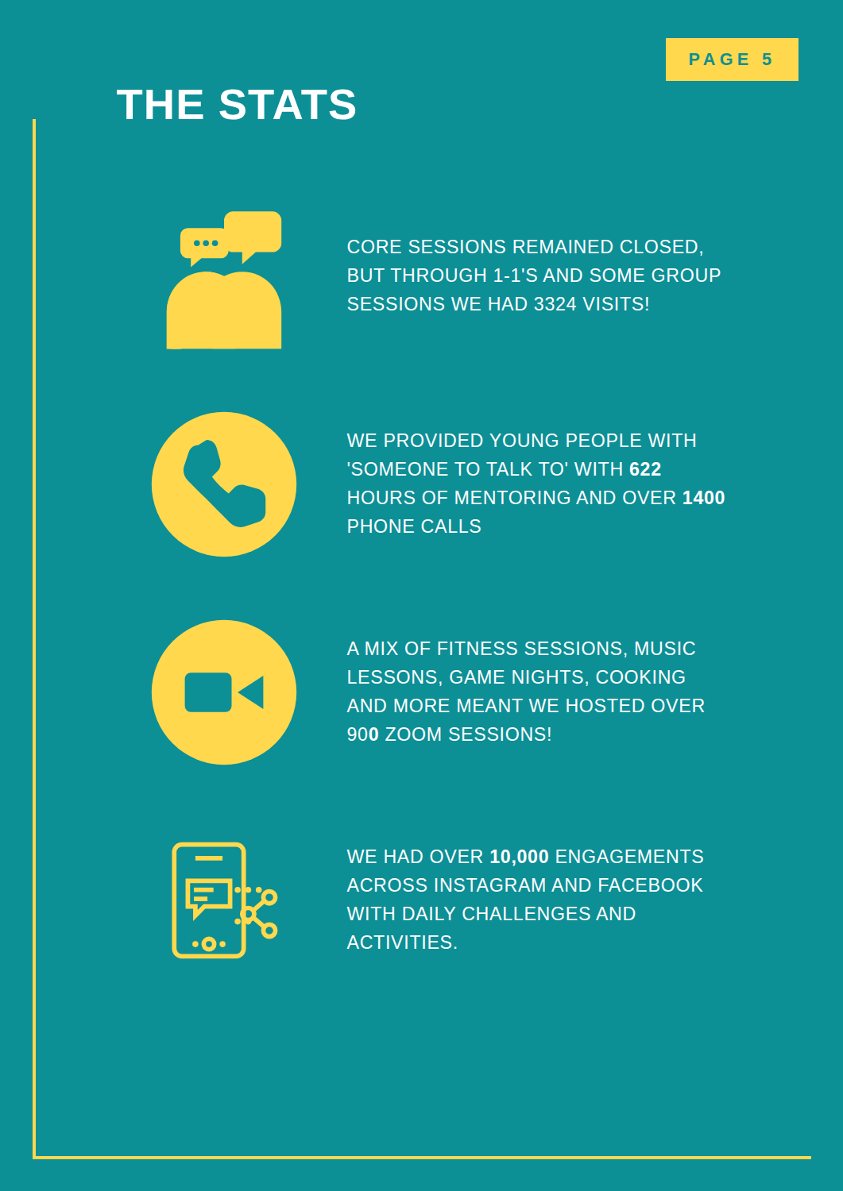PAGE 5
THE STATS
Core sessions remained closed, but through 1-1's and some group sessions we had 3324 visits!
We provided young people with 'someone to talk to' with 622 hours of mentoring and over 1400 phone calls
A mix of fitness sessions, music lessons, game nights, cooking and more meant we hosted over 900 zoom sessions!
We had over 10,000 engagements across Instagram and Facebook with daily challenges and activities.